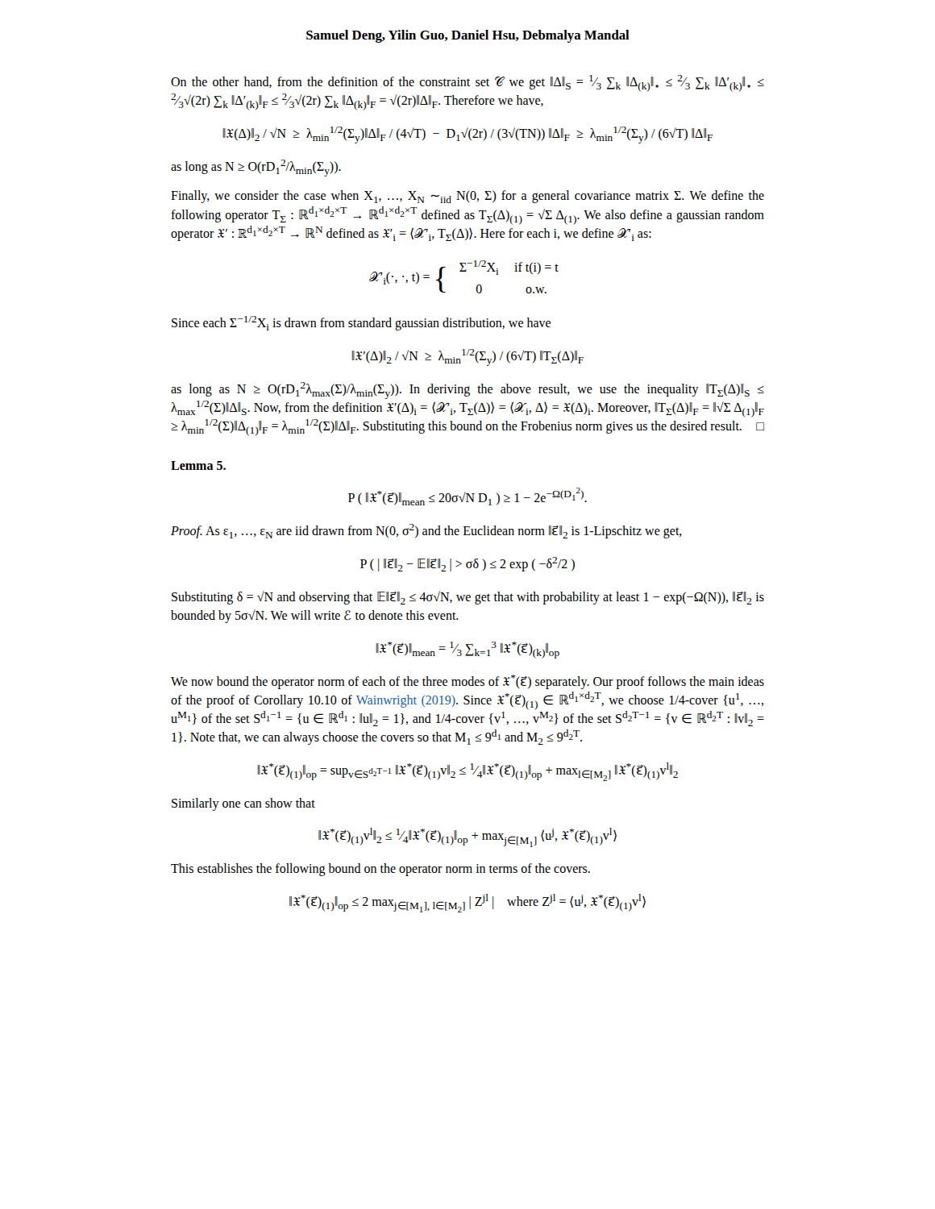Samuel Deng, Yilin Guo, Daniel Hsu, Debmalya Mandal
On the other hand, from the definition of the constraint set 𝒞 we get ‖Δ‖S = 1⁄3 ∑k ‖Δ(k)‖⋆ ≤ 2⁄3 ∑k ‖Δ′(k)‖⋆ ≤ 2⁄3√(2r) ∑k ‖Δ′(k)‖F ≤ 2⁄3√(2r) ∑k ‖Δ(k)‖F = √(2r)‖Δ‖F. Therefore we have,
‖𝔛(Δ)‖2 / √N ≥ λmin1/2(Σy)‖Δ‖F / (4√T) − D1√(2r) / (3√(TN)) ‖Δ‖F ≥ λmin1/2(Σy) / (6√T) ‖Δ‖F
as long as N ≥ O(rD12/λmin(Σy)).
Finally, we consider the case when X1, …, XN ∼iid N(0, Σ) for a general covariance matrix Σ. We define the following operator TΣ : ℝd1×d2×T → ℝd1×d2×T defined as TΣ(Δ)(1) = √Σ Δ(1). We also define a gaussian random operator 𝔛′ : ℝd1×d2×T → ℝN defined as 𝔛′i = ⟨𝒳′i, TΣ(Δ)⟩. Here for each i, we define 𝒳′i as:
𝒳′i(·, ·, t) = {
| Σ −1/2 X i | if t(i) = t |
| 0 | o.w. |
Since each Σ−1/2Xi is drawn from standard gaussian distribution, we have
‖𝔛′(Δ)‖2 / √N ≥ λmin1/2(Σy) / (6√T) ‖TΣ(Δ)‖F
as long as N ≥ O(rD12λmax(Σ)/λmin(Σy)). In deriving the above result, we use the inequality ‖TΣ(Δ)‖S ≤ λmax1/2(Σ)‖Δ‖S. Now, from the definition 𝔛′(Δ)i = ⟨𝒳′i, TΣ(Δ)⟩ = ⟨𝒳i, Δ⟩ = 𝔛(Δ)i. Moreover, ‖TΣ(Δ)‖F = ‖√Σ Δ(1)‖F ≥ λmin1/2(Σ)‖Δ(1)‖F = λmin1/2(Σ)‖Δ‖F. Substituting this bound on the Frobenius norm gives us the desired result. □
Lemma 5.
P ( ‖𝔛*(ε⃗)‖mean ≤ 20σ√N D1 ) ≥ 1 − 2e−Ω(D12).
Proof. As ε1, …, εN are iid drawn from N(0, σ2) and the Euclidean norm ‖ε⃗‖2 is 1-Lipschitz we get,
P ( | ‖ε⃗‖2 − 𝔼‖ε⃗‖2 | > σδ ) ≤ 2 exp ( −δ2/2 )
Substituting δ = √N and observing that 𝔼‖ε⃗‖2 ≤ 4σ√N, we get that with probability at least 1 − exp(−Ω(N)), ‖ε⃗‖2 is bounded by 5σ√N. We will write ℰ to denote this event.
‖𝔛*(ε⃗)‖mean = 1⁄3 ∑k=13 ‖𝔛*(ε⃗)(k)‖op
We now bound the operator norm of each of the three modes of 𝔛*(ε⃗) separately. Our proof follows the main ideas of the proof of Corollary 10.10 of Wainwright (2019). Since 𝔛*(ε⃗)(1) ∈ ℝd1×d2T, we choose 1/4-cover {u1, …, uM1} of the set Sd1−1 = {u ∈ ℝd1 : ‖u‖2 = 1}, and 1/4-cover {v1, …, vM2} of the set Sd2T−1 = {v ∈ ℝd2T : ‖v‖2 = 1}. Note that, we can always choose the covers so that M1 ≤ 9d1 and M2 ≤ 9d2T.
‖𝔛*(ε⃗)(1)‖op = supv∈Sd2T−1 ‖𝔛*(ε⃗)(1)v‖2 ≤ 1⁄4‖𝔛*(ε⃗)(1)‖op + maxl∈[M2] ‖𝔛*(ε⃗)(1)vl‖2
Similarly one can show that
‖𝔛*(ε⃗)(1)vl‖2 ≤ 1⁄4‖𝔛*(ε⃗)(1)‖op + maxj∈[M1] ⟨uj, 𝔛*(ε⃗)(1)vl⟩
This establishes the following bound on the operator norm in terms of the covers.
‖𝔛*(ε⃗)(1)‖op ≤ 2 maxj∈[M1], l∈[M2] | Zjl | where Zjl = ⟨uj, 𝔛*(ε⃗)(1)vl⟩